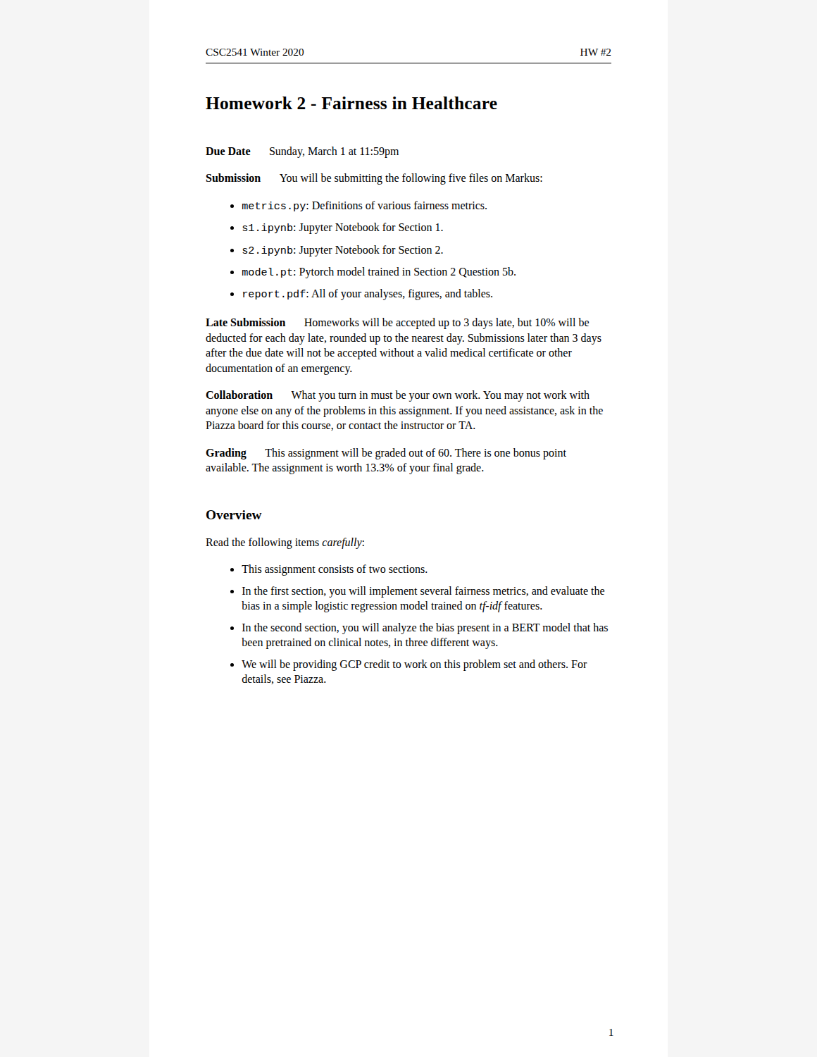CSC2541 Winter 2020 HW #2
Homework 2 - Fairness in Healthcare
Due Date Sunday, March 1 at 11:59pm
Submission You will be submitting the following five files on Markus:
metrics.py: Definitions of various fairness metrics.
s1.ipynb: Jupyter Notebook for Section 1.
s2.ipynb: Jupyter Notebook for Section 2.
model.pt: Pytorch model trained in Section 2 Question 5b.
report.pdf: All of your analyses, figures, and tables.
Late Submission Homeworks will be accepted up to 3 days late, but 10% will be deducted for each day late, rounded up to the nearest day. Submissions later than 3 days after the due date will not be accepted without a valid medical certificate or other documentation of an emergency.
Collaboration What you turn in must be your own work. You may not work with anyone else on any of the problems in this assignment. If you need assistance, ask in the Piazza board for this course, or contact the instructor or TA.
Grading This assignment will be graded out of 60. There is one bonus point available. The assignment is worth 13.3% of your final grade.
Overview
Read the following items carefully:
This assignment consists of two sections.
In the first section, you will implement several fairness metrics, and evaluate the bias in a simple logistic regression model trained on tf-idf features.
In the second section, you will analyze the bias present in a BERT model that has been pretrained on clinical notes, in three different ways.
We will be providing GCP credit to work on this problem set and others. For details, see Piazza.
1